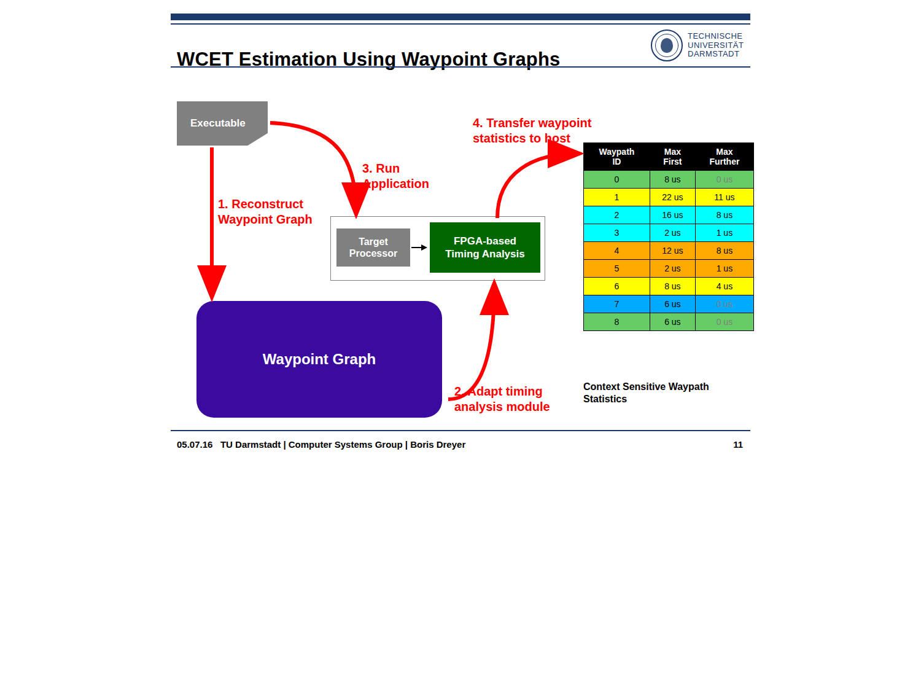WCET Estimation Using Waypoint Graphs
TECHNISCHE UNIVERSITÄT DARMSTADT
Executable
4. Transfer waypoint
statistics to host
3. Run
Application
1. Reconstruct
Waypoint Graph
2. Adapt timing
analysis module
Target
Processor
FPGA-based
Timing Analysis
Waypoint Graph
| Waypath ID | Max First | Max Further |
| --- | --- | --- |
| 0 | 8 us | 0 us |
| 1 | 22 us | 11 us |
| 2 | 16 us | 8 us |
| 3 | 2 us | 1 us |
| 4 | 12 us | 8 us |
| 5 | 2 us | 1 us |
| 6 | 8 us | 4 us |
| 7 | 6 us | 0 us |
| 8 | 6 us | 0 us |
Context Sensitive Waypath
Statistics
05.07.16 TU Darmstadt | Computer Systems Group | Boris Dreyer
11